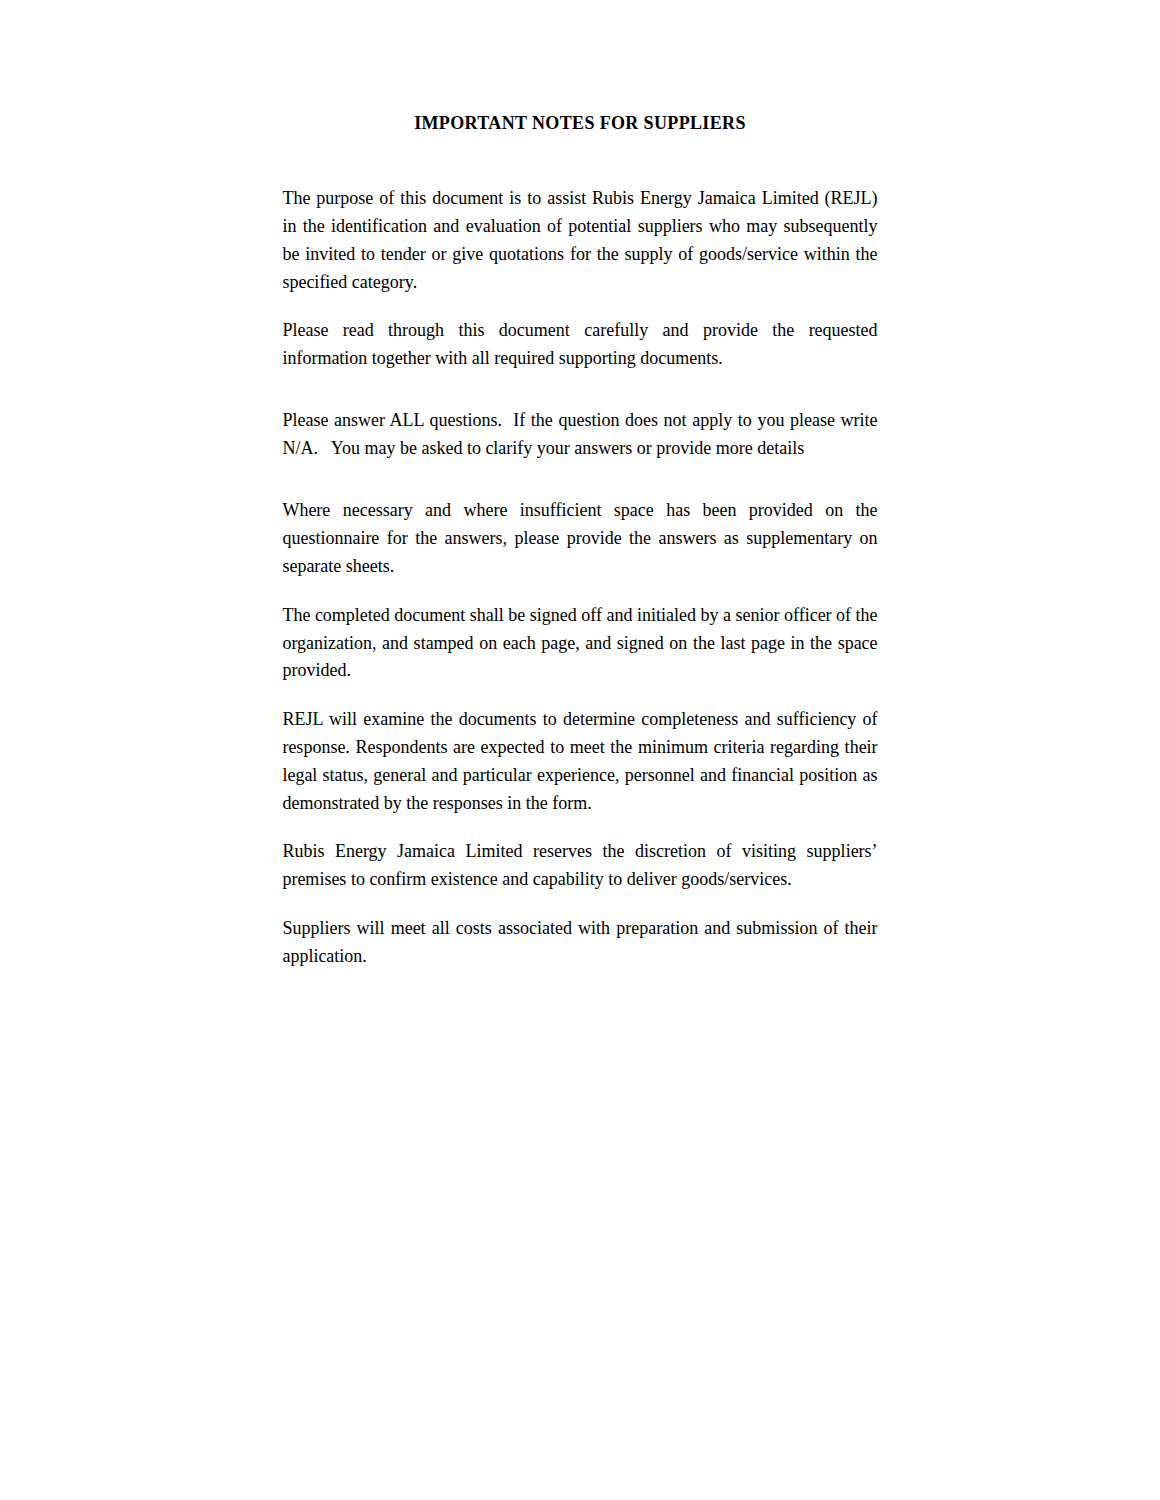Important Notes for Suppliers
The purpose of this document is to assist Rubis Energy Jamaica Limited (REJL) in the identification and evaluation of potential suppliers who may subsequently be invited to tender or give quotations for the supply of goods/service within the specified category.
Please read through this document carefully and provide the requested information together with all required supporting documents.
Please answer ALL questions. If the question does not apply to you please write N/A. You may be asked to clarify your answers or provide more details
Where necessary and where insufficient space has been provided on the questionnaire for the answers, please provide the answers as supplementary on separate sheets.
The completed document shall be signed off and initialed by a senior officer of the organization, and stamped on each page, and signed on the last page in the space provided.
REJL will examine the documents to determine completeness and sufficiency of response. Respondents are expected to meet the minimum criteria regarding their legal status, general and particular experience, personnel and financial position as demonstrated by the responses in the form.
Rubis Energy Jamaica Limited reserves the discretion of visiting suppliers’ premises to confirm existence and capability to deliver goods/services.
Suppliers will meet all costs associated with preparation and submission of their application.